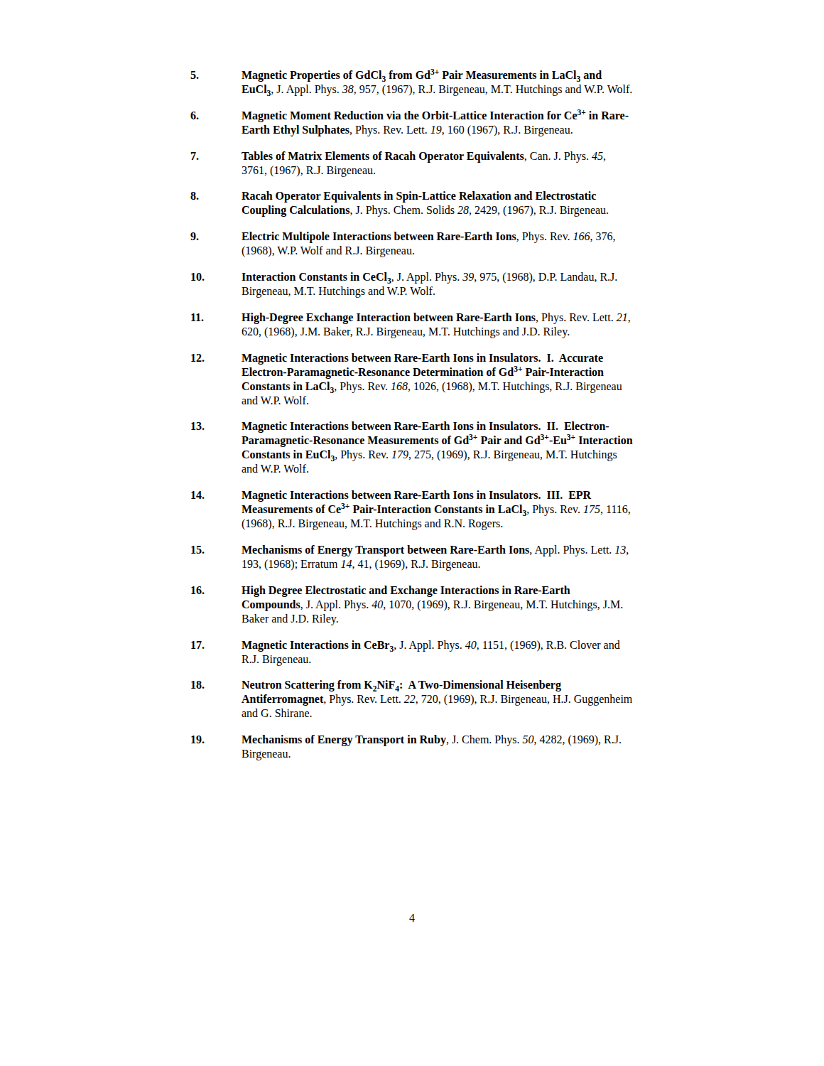5. Magnetic Properties of GdCl3 from Gd3+ Pair Measurements in LaCl3 and EuCl3, J. Appl. Phys. 38, 957, (1967), R.J. Birgeneau, M.T. Hutchings and W.P. Wolf.
6. Magnetic Moment Reduction via the Orbit-Lattice Interaction for Ce3+ in Rare-Earth Ethyl Sulphates, Phys. Rev. Lett. 19, 160 (1967), R.J. Birgeneau.
7. Tables of Matrix Elements of Racah Operator Equivalents, Can. J. Phys. 45, 3761, (1967), R.J. Birgeneau.
8. Racah Operator Equivalents in Spin-Lattice Relaxation and Electrostatic Coupling Calculations, J. Phys. Chem. Solids 28, 2429, (1967), R.J. Birgeneau.
9. Electric Multipole Interactions between Rare-Earth Ions, Phys. Rev. 166, 376, (1968), W.P. Wolf and R.J. Birgeneau.
10. Interaction Constants in CeCl3, J. Appl. Phys. 39, 975, (1968), D.P. Landau, R.J. Birgeneau, M.T. Hutchings and W.P. Wolf.
11. High-Degree Exchange Interaction between Rare-Earth Ions, Phys. Rev. Lett. 21, 620, (1968), J.M. Baker, R.J. Birgeneau, M.T. Hutchings and J.D. Riley.
12. Magnetic Interactions between Rare-Earth Ions in Insulators. I. Accurate Electron-Paramagnetic-Resonance Determination of Gd3+ Pair-Interaction Constants in LaCl3, Phys. Rev. 168, 1026, (1968), M.T. Hutchings, R.J. Birgeneau and W.P. Wolf.
13. Magnetic Interactions between Rare-Earth Ions in Insulators. II. Electron-Paramagnetic-Resonance Measurements of Gd3+ Pair and Gd3+-Eu3+ Interaction Constants in EuCl3, Phys. Rev. 179, 275, (1969), R.J. Birgeneau, M.T. Hutchings and W.P. Wolf.
14. Magnetic Interactions between Rare-Earth Ions in Insulators. III. EPR Measurements of Ce3+ Pair-Interaction Constants in LaCl3, Phys. Rev. 175, 1116, (1968), R.J. Birgeneau, M.T. Hutchings and R.N. Rogers.
15. Mechanisms of Energy Transport between Rare-Earth Ions, Appl. Phys. Lett. 13, 193, (1968); Erratum 14, 41, (1969), R.J. Birgeneau.
16. High Degree Electrostatic and Exchange Interactions in Rare-Earth Compounds, J. Appl. Phys. 40, 1070, (1969), R.J. Birgeneau, M.T. Hutchings, J.M. Baker and J.D. Riley.
17. Magnetic Interactions in CeBr3, J. Appl. Phys. 40, 1151, (1969), R.B. Clover and R.J. Birgeneau.
18. Neutron Scattering from K2NiF4: A Two-Dimensional Heisenberg Antiferromagnet, Phys. Rev. Lett. 22, 720, (1969), R.J. Birgeneau, H.J. Guggenheim and G. Shirane.
19. Mechanisms of Energy Transport in Ruby, J. Chem. Phys. 50, 4282, (1969), R.J. Birgeneau.
4